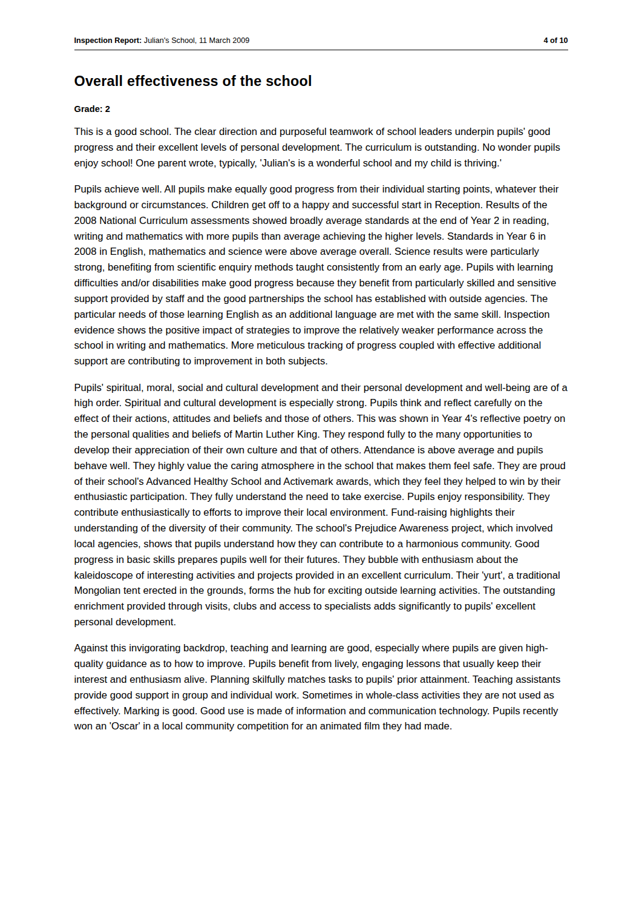Inspection Report: Julian's School, 11 March 2009 4 of 10
Overall effectiveness of the school
Grade: 2
This is a good school. The clear direction and purposeful teamwork of school leaders underpin pupils' good progress and their excellent levels of personal development. The curriculum is outstanding. No wonder pupils enjoy school! One parent wrote, typically, 'Julian's is a wonderful school and my child is thriving.'
Pupils achieve well. All pupils make equally good progress from their individual starting points, whatever their background or circumstances. Children get off to a happy and successful start in Reception. Results of the 2008 National Curriculum assessments showed broadly average standards at the end of Year 2 in reading, writing and mathematics with more pupils than average achieving the higher levels. Standards in Year 6 in 2008 in English, mathematics and science were above average overall. Science results were particularly strong, benefiting from scientific enquiry methods taught consistently from an early age. Pupils with learning difficulties and/or disabilities make good progress because they benefit from particularly skilled and sensitive support provided by staff and the good partnerships the school has established with outside agencies. The particular needs of those learning English as an additional language are met with the same skill. Inspection evidence shows the positive impact of strategies to improve the relatively weaker performance across the school in writing and mathematics. More meticulous tracking of progress coupled with effective additional support are contributing to improvement in both subjects.
Pupils' spiritual, moral, social and cultural development and their personal development and well-being are of a high order. Spiritual and cultural development is especially strong. Pupils think and reflect carefully on the effect of their actions, attitudes and beliefs and those of others. This was shown in Year 4's reflective poetry on the personal qualities and beliefs of Martin Luther King. They respond fully to the many opportunities to develop their appreciation of their own culture and that of others. Attendance is above average and pupils behave well. They highly value the caring atmosphere in the school that makes them feel safe. They are proud of their school's Advanced Healthy School and Activemark awards, which they feel they helped to win by their enthusiastic participation. They fully understand the need to take exercise. Pupils enjoy responsibility. They contribute enthusiastically to efforts to improve their local environment. Fund-raising highlights their understanding of the diversity of their community. The school's Prejudice Awareness project, which involved local agencies, shows that pupils understand how they can contribute to a harmonious community. Good progress in basic skills prepares pupils well for their futures. They bubble with enthusiasm about the kaleidoscope of interesting activities and projects provided in an excellent curriculum. Their 'yurt', a traditional Mongolian tent erected in the grounds, forms the hub for exciting outside learning activities. The outstanding enrichment provided through visits, clubs and access to specialists adds significantly to pupils' excellent personal development.
Against this invigorating backdrop, teaching and learning are good, especially where pupils are given high-quality guidance as to how to improve. Pupils benefit from lively, engaging lessons that usually keep their interest and enthusiasm alive. Planning skilfully matches tasks to pupils' prior attainment. Teaching assistants provide good support in group and individual work. Sometimes in whole-class activities they are not used as effectively. Marking is good. Good use is made of information and communication technology. Pupils recently won an 'Oscar' in a local community competition for an animated film they had made.